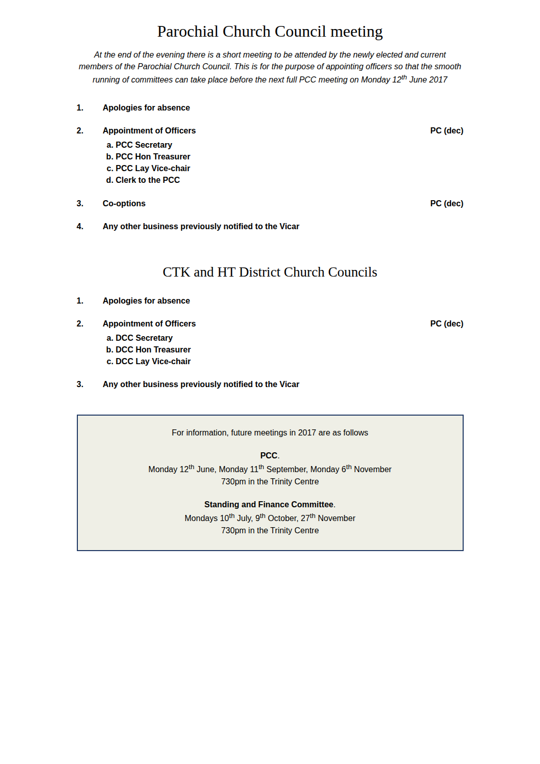Parochial Church Council meeting
At the end of the evening there is a short meeting to be attended by the newly elected and current members of the Parochial Church Council. This is for the purpose of appointing officers so that the smooth running of committees can take place before the next full PCC meeting on Monday 12th June 2017
Apologies for absence
Appointment of Officers PC (dec)
PCC Secretary
PCC Hon Treasurer
PCC Lay Vice-chair
Clerk to the PCC
Co-options PC (dec)
Any other business previously notified to the Vicar
CTK and HT District Church Councils
Apologies for absence
Appointment of Officers PC (dec)
DCC Secretary
DCC Hon Treasurer
DCC Lay Vice-chair
Any other business previously notified to the Vicar
For information, future meetings in 2017 are as follows
PCC.
Monday 12th June, Monday 11th September, Monday 6th November
730pm in the Trinity Centre
Standing and Finance Committee.
Mondays 10th July, 9th October, 27th November
730pm in the Trinity Centre